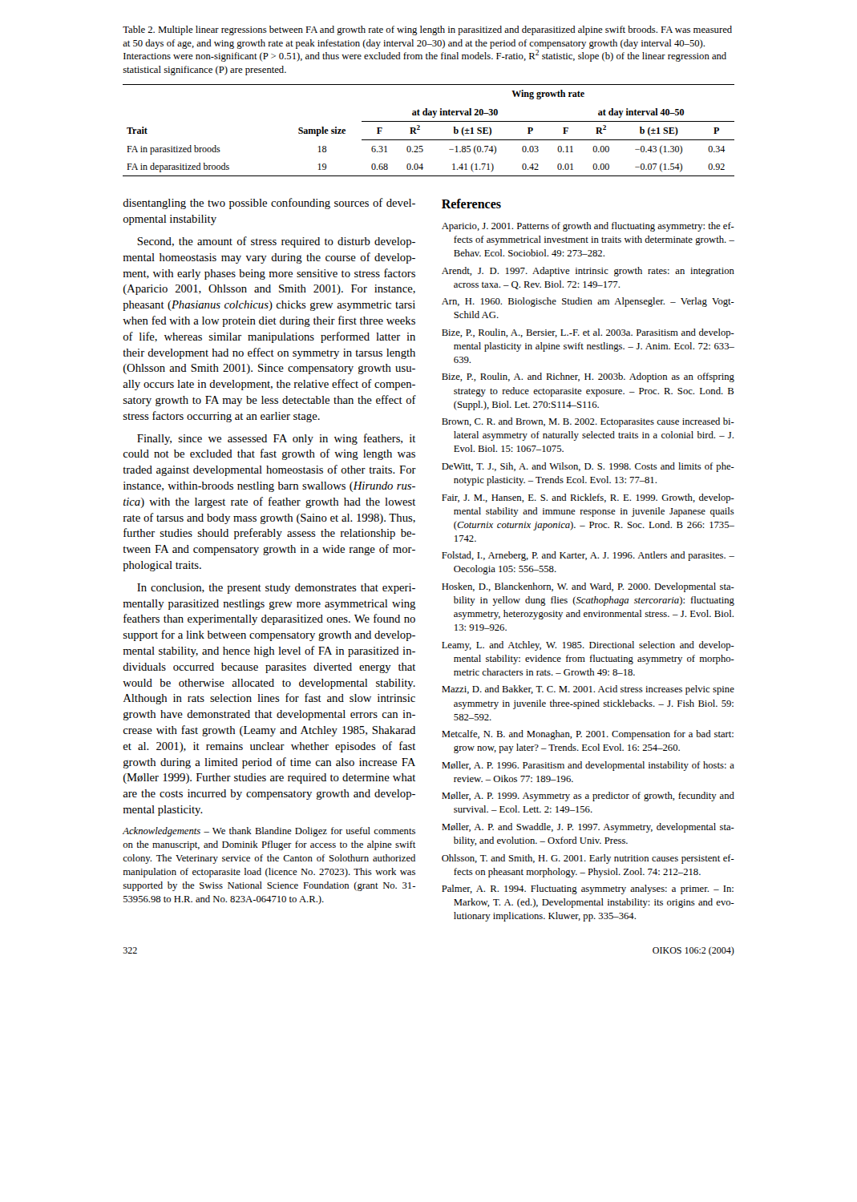Table 2. Multiple linear regressions between FA and growth rate of wing length in parasitized and deparasitized alpine swift broods. FA was measured at 50 days of age, and wing growth rate at peak infestation (day interval 20–30) and at the period of compensatory growth (day interval 40–50). Interactions were non-significant (P > 0.51), and thus were excluded from the final models. F-ratio, R2 statistic, slope (b) of the linear regression and statistical significance (P) are presented.
| Trait | Sample size | Wing growth rate |
| --- | --- | --- |
| at day interval 20–30 | at day interval 40–50 |
| F | R 2 | b (±1 SE) | P | F | R 2 | b (±1 SE) | P |
| FA in parasitized broods | 18 | 6.31 | 0.25 | −1.85 (0.74) | 0.03 | 0.11 | 0.00 | −0.43 (1.30) | 0.34 |
| FA in deparasitized broods | 19 | 0.68 | 0.04 | 1.41 (1.71) | 0.42 | 0.01 | 0.00 | −0.07 (1.54) | 0.92 |
disentangling the two possible confounding sources of developmental instability
Second, the amount of stress required to disturb developmental homeostasis may vary during the course of development, with early phases being more sensitive to stress factors (Aparicio 2001, Ohlsson and Smith 2001). For instance, pheasant (Phasianus colchicus) chicks grew asymmetric tarsi when fed with a low protein diet during their first three weeks of life, whereas similar manipulations performed latter in their development had no effect on symmetry in tarsus length (Ohlsson and Smith 2001). Since compensatory growth usually occurs late in development, the relative effect of compensatory growth to FA may be less detectable than the effect of stress factors occurring at an earlier stage.
Finally, since we assessed FA only in wing feathers, it could not be excluded that fast growth of wing length was traded against developmental homeostasis of other traits. For instance, within-broods nestling barn swallows (Hirundo rustica) with the largest rate of feather growth had the lowest rate of tarsus and body mass growth (Saino et al. 1998). Thus, further studies should preferably assess the relationship between FA and compensatory growth in a wide range of morphological traits.
In conclusion, the present study demonstrates that experimentally parasitized nestlings grew more asymmetrical wing feathers than experimentally deparasitized ones. We found no support for a link between compensatory growth and developmental stability, and hence high level of FA in parasitized individuals occurred because parasites diverted energy that would be otherwise allocated to developmental stability. Although in rats selection lines for fast and slow intrinsic growth have demonstrated that developmental errors can increase with fast growth (Leamy and Atchley 1985, Shakarad et al. 2001), it remains unclear whether episodes of fast growth during a limited period of time can also increase FA (Møller 1999). Further studies are required to determine what are the costs incurred by compensatory growth and developmental plasticity.
Acknowledgements – We thank Blandine Doligez for useful comments on the manuscript, and Dominik Pfluger for access to the alpine swift colony. The Veterinary service of the Canton of Solothurn authorized manipulation of ectoparasite load (licence No. 27023). This work was supported by the Swiss National Science Foundation (grant No. 31-53956.98 to H.R. and No. 823A-064710 to A.R.).
References
Aparicio, J. 2001. Patterns of growth and fluctuating asymmetry: the effects of asymmetrical investment in traits with determinate growth. – Behav. Ecol. Sociobiol. 49: 273–282.
Arendt, J. D. 1997. Adaptive intrinsic growth rates: an integration across taxa. – Q. Rev. Biol. 72: 149–177.
Arn, H. 1960. Biologische Studien am Alpensegler. – Verlag Vogt-Schild AG.
Bize, P., Roulin, A., Bersier, L.-F. et al. 2003a. Parasitism and developmental plasticity in alpine swift nestlings. – J. Anim. Ecol. 72: 633–639.
Bize, P., Roulin, A. and Richner, H. 2003b. Adoption as an offspring strategy to reduce ectoparasite exposure. – Proc. R. Soc. Lond. B (Suppl.), Biol. Let. 270:S114–S116.
Brown, C. R. and Brown, M. B. 2002. Ectoparasites cause increased bilateral asymmetry of naturally selected traits in a colonial bird. – J. Evol. Biol. 15: 1067–1075.
DeWitt, T. J., Sih, A. and Wilson, D. S. 1998. Costs and limits of phenotypic plasticity. – Trends Ecol. Evol. 13: 77–81.
Fair, J. M., Hansen, E. S. and Ricklefs, R. E. 1999. Growth, developmental stability and immune response in juvenile Japanese quails (Coturnix coturnix japonica). – Proc. R. Soc. Lond. B 266: 1735–1742.
Folstad, I., Arneberg, P. and Karter, A. J. 1996. Antlers and parasites. – Oecologia 105: 556–558.
Hosken, D., Blanckenhorn, W. and Ward, P. 2000. Developmental stability in yellow dung flies (Scathophaga stercoraria): fluctuating asymmetry, heterozygosity and environmental stress. – J. Evol. Biol. 13: 919–926.
Leamy, L. and Atchley, W. 1985. Directional selection and developmental stability: evidence from fluctuating asymmetry of morphometric characters in rats. – Growth 49: 8–18.
Mazzi, D. and Bakker, T. C. M. 2001. Acid stress increases pelvic spine asymmetry in juvenile three-spined sticklebacks. – J. Fish Biol. 59: 582–592.
Metcalfe, N. B. and Monaghan, P. 2001. Compensation for a bad start: grow now, pay later? – Trends. Ecol Evol. 16: 254–260.
Møller, A. P. 1996. Parasitism and developmental instability of hosts: a review. – Oikos 77: 189–196.
Møller, A. P. 1999. Asymmetry as a predictor of growth, fecundity and survival. – Ecol. Lett. 2: 149–156.
Møller, A. P. and Swaddle, J. P. 1997. Asymmetry, developmental stability, and evolution. – Oxford Univ. Press.
Ohlsson, T. and Smith, H. G. 2001. Early nutrition causes persistent effects on pheasant morphology. – Physiol. Zool. 74: 212–218.
Palmer, A. R. 1994. Fluctuating asymmetry analyses: a primer. – In: Markow, T. A. (ed.), Developmental instability: its origins and evolutionary implications. Kluwer, pp. 335–364.
322 OIKOS 106:2 (2004)